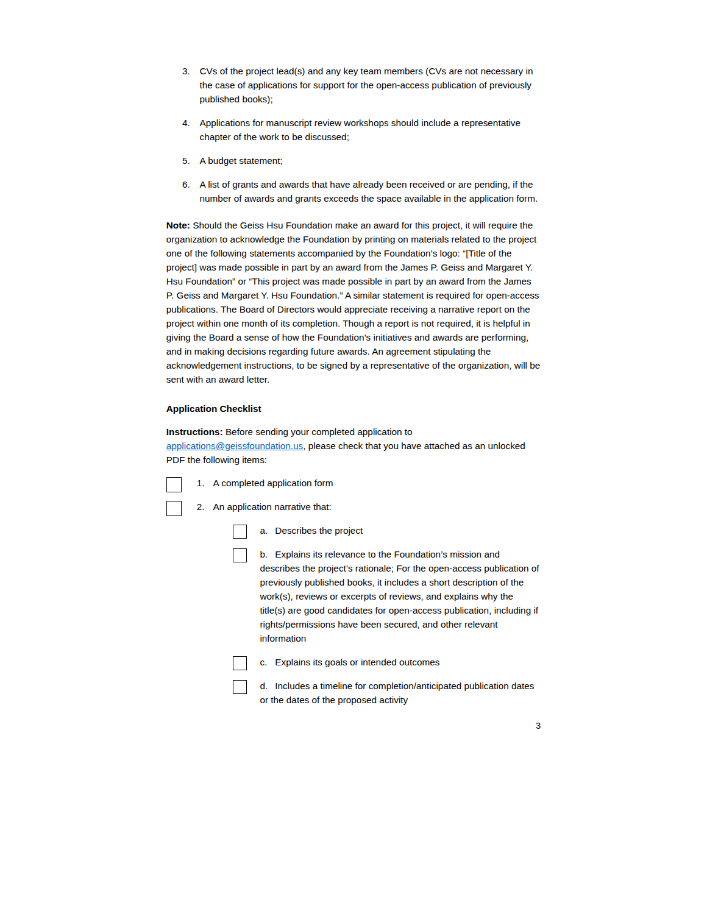CVs of the project lead(s) and any key team members (CVs are not necessary in the case of applications for support for the open-access publication of previously published books);
Applications for manuscript review workshops should include a representative chapter of the work to be discussed;
A budget statement;
A list of grants and awards that have already been received or are pending, if the number of awards and grants exceeds the space available in the application form.
Note: Should the Geiss Hsu Foundation make an award for this project, it will require the organization to acknowledge the Foundation by printing on materials related to the project one of the following statements accompanied by the Foundation’s logo: “[Title of the project] was made possible in part by an award from the James P. Geiss and Margaret Y. Hsu Foundation” or “This project was made possible in part by an award from the James P. Geiss and Margaret Y. Hsu Foundation.” A similar statement is required for open-access publications. The Board of Directors would appreciate receiving a narrative report on the project within one month of its completion. Though a report is not required, it is helpful in giving the Board a sense of how the Foundation’s initiatives and awards are performing, and in making decisions regarding future awards. An agreement stipulating the acknowledgement instructions, to be signed by a representative of the organization, will be sent with an award letter.
Application Checklist
Instructions: Before sending your completed application to applications@geissfoundation.us, please check that you have attached as an unlocked PDF the following items:
1. A completed application form
2. An application narrative that:
a.
Describes the project
b.
Explains its relevance to the Foundation’s mission and describes the project’s rationale; For the open-access publication of previously published books, it includes a short description of the work(s), reviews or excerpts of reviews, and explains why the title(s) are good candidates for open-access publication, including if rights/permissions have been secured, and other relevant information
c.
Explains its goals or intended outcomes
d.
Includes a timeline for completion/anticipated publication dates or the dates of the proposed activity
3